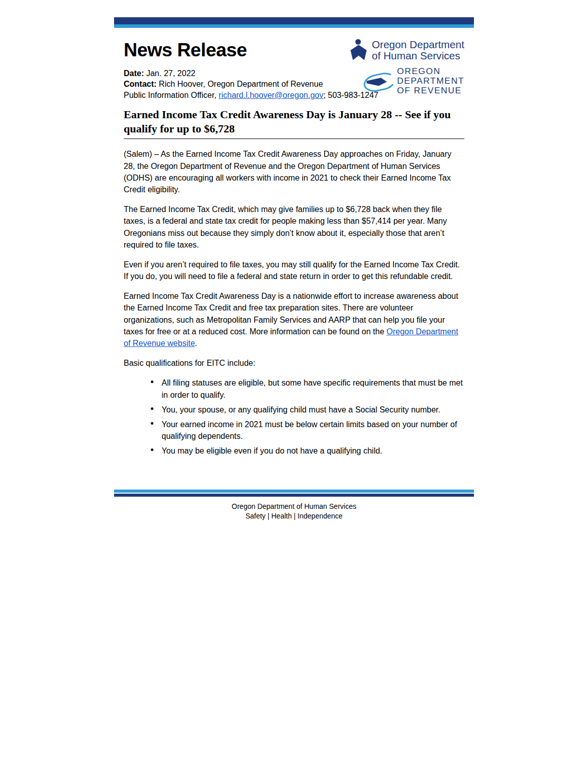Oregon Department
of Human Services
OREGON
DEPARTMENT
OF REVENUE
News Release
Date: Jan. 27, 2022
Contact: Rich Hoover, Oregon Department of Revenue
Public Information Officer, richard.l.hoover@oregon.gov; 503-983-1247
Earned Income Tax Credit Awareness Day is January 28 -- See if you qualify for up to $6,728
(Salem) – As the Earned Income Tax Credit Awareness Day approaches on Friday, January 28, the Oregon Department of Revenue and the Oregon Department of Human Services (ODHS) are encouraging all workers with income in 2021 to check their Earned Income Tax Credit eligibility.
The Earned Income Tax Credit, which may give families up to $6,728 back when they file taxes, is a federal and state tax credit for people making less than $57,414 per year. Many Oregonians miss out because they simply don’t know about it, especially those that aren’t required to file taxes.
Even if you aren’t required to file taxes, you may still qualify for the Earned Income Tax Credit. If you do, you will need to file a federal and state return in order to get this refundable credit.
Earned Income Tax Credit Awareness Day is a nationwide effort to increase awareness about the Earned Income Tax Credit and free tax preparation sites. There are volunteer organizations, such as Metropolitan Family Services and AARP that can help you file your taxes for free or at a reduced cost. More information can be found on the Oregon Department of Revenue website.
Basic qualifications for EITC include:
All filing statuses are eligible, but some have specific requirements that must be met in order to qualify.
You, your spouse, or any qualifying child must have a Social Security number.
Your earned income in 2021 must be below certain limits based on your number of qualifying dependents.
You may be eligible even if you do not have a qualifying child.
Oregon Department of Human Services
Safety | Health | Independence